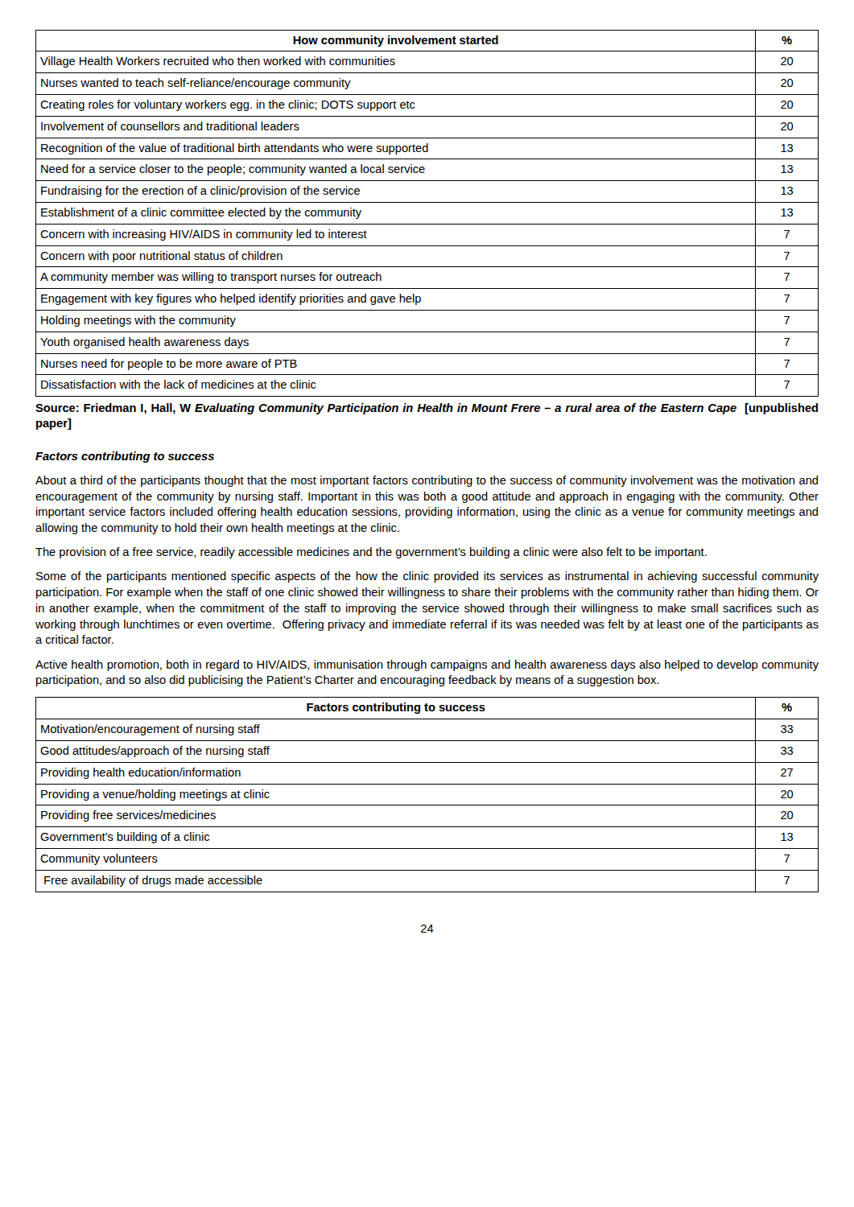| How community involvement started | % |
| --- | --- |
| Village Health Workers recruited who then worked with communities | 20 |
| Nurses wanted to teach self-reliance/encourage community | 20 |
| Creating roles for voluntary workers egg. in the clinic; DOTS support etc | 20 |
| Involvement of counsellors and traditional leaders | 20 |
| Recognition of the value of traditional birth attendants who were supported | 13 |
| Need for a service closer to the people; community wanted a local service | 13 |
| Fundraising for the erection of a clinic/provision of the service | 13 |
| Establishment of a clinic committee elected by the community | 13 |
| Concern with increasing HIV/AIDS in community led to interest | 7 |
| Concern with poor nutritional status of children | 7 |
| A community member was willing to transport nurses for outreach | 7 |
| Engagement with key figures who helped identify priorities and gave help | 7 |
| Holding meetings with the community | 7 |
| Youth organised health awareness days | 7 |
| Nurses need for people to be more aware of PTB | 7 |
| Dissatisfaction with the lack of medicines at the clinic | 7 |
Source: Friedman I, Hall, W Evaluating Community Participation in Health in Mount Frere – a rural area of the Eastern Cape [unpublished paper]
Factors contributing to success
About a third of the participants thought that the most important factors contributing to the success of community involvement was the motivation and encouragement of the community by nursing staff. Important in this was both a good attitude and approach in engaging with the community. Other important service factors included offering health education sessions, providing information, using the clinic as a venue for community meetings and allowing the community to hold their own health meetings at the clinic.
The provision of a free service, readily accessible medicines and the government’s building a clinic were also felt to be important.
Some of the participants mentioned specific aspects of the how the clinic provided its services as instrumental in achieving successful community participation. For example when the staff of one clinic showed their willingness to share their problems with the community rather than hiding them. Or in another example, when the commitment of the staff to improving the service showed through their willingness to make small sacrifices such as working through lunchtimes or even overtime. Offering privacy and immediate referral if its was needed was felt by at least one of the participants as a critical factor.
Active health promotion, both in regard to HIV/AIDS, immunisation through campaigns and health awareness days also helped to develop community participation, and so also did publicising the Patient’s Charter and encouraging feedback by means of a suggestion box.
| Factors contributing to success | % |
| --- | --- |
| Motivation/encouragement of nursing staff | 33 |
| Good attitudes/approach of the nursing staff | 33 |
| Providing health education/information | 27 |
| Providing a venue/holding meetings at clinic | 20 |
| Providing free services/medicines | 20 |
| Government's building of a clinic | 13 |
| Community volunteers | 7 |
| Free availability of drugs made accessible | 7 |
24